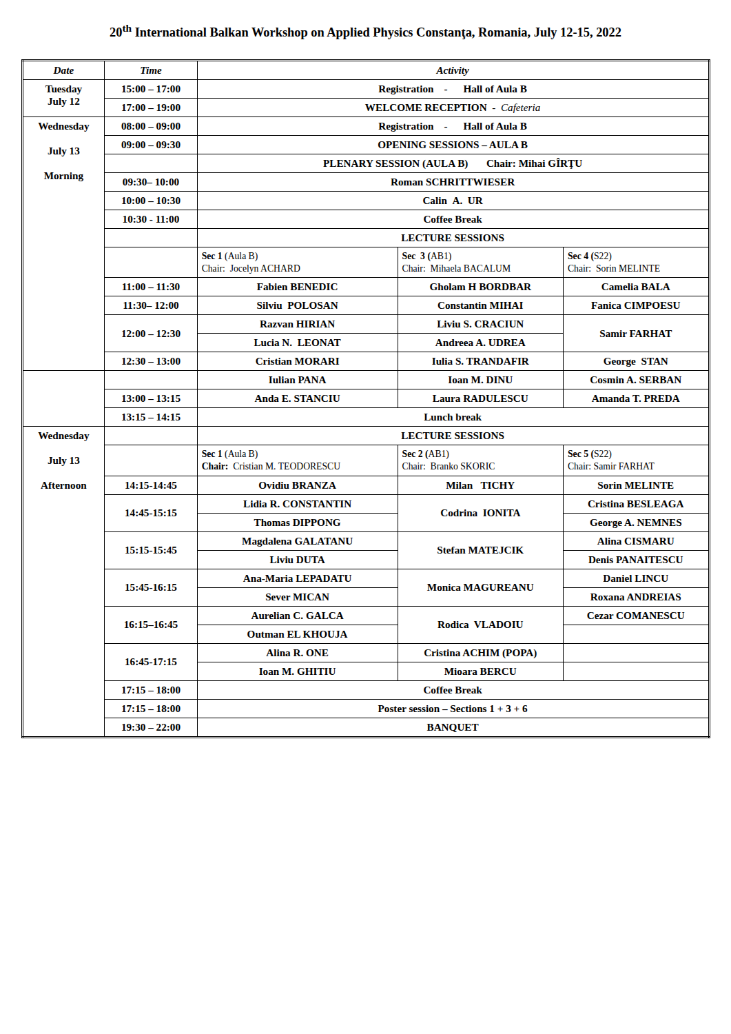20th International Balkan Workshop on Applied Physics Constanţa, Romania, July 12-15, 2022
| Date | Time | Activity |
| --- | --- | --- |
| Tuesday July 12 | 15:00 – 17:00 | Registration - Hall of Aula B |
| 17:00 – 19:00 | WELCOME RECEPTION - Cafeteria |
| Wednesday July 13 Morning | 08:00 – 09:00 | Registration - Hall of Aula B |
| 09:00 – 09:30 | OPENING SESSIONS – AULA B |
| | PLENARY SESSION (AULA B) Chair: Mihai GÎRŢU |
| 09:30– 10:00 | Roman SCHRITTWIESER |
| 10:00 – 10:30 | Calin A. UR |
| 10:30 - 11:00 | Coffee Break |
| | LECTURE SESSIONS |
| | Sec 1 (Aula B) Chair: Jocelyn ACHARD | Sec 3 ( AB1) Chair: Mihaela BACALUM | Sec 4 ( S22) Chair: Sorin MELINTE |
| 11:00 – 11:30 | Fabien BENEDIC | Gholam H BORDBAR | Camelia BALA |
| 11:30– 12:00 | Silviu POLOSAN | Constantin MIHAI | Fanica CIMPOESU |
| 12:00 – 12:30 | Razvan HIRIAN | Liviu S. CRACIUN | Samir FARHAT |
| Lucia N. LEONAT | Andreea A. UDREA |
| 12:30 – 13:00 | Cristian MORARI | Iulia S. TRANDAFIR | George STAN |
| | | Iulian PANA | Ioan M. DINU | Cosmin A. SERBAN |
| 13:00 – 13:15 | Anda E. STANCIU | Laura RADULESCU | Amanda T. PREDA |
| 13:15 – 14:15 | Lunch break |
| Wednesday July 13 Afternoon | | LECTURE SESSIONS |
| | Sec 1 (Aula B) Chair: Cristian M. TEODORESCU | Sec 2 ( AB1) Chair: Branko SKORIC | Sec 5 ( S22) Chair: Samir FARHAT |
| 14:15-14:45 | Ovidiu BRANZA | Milan TICHY | Sorin MELINTE |
| 14:45-15:15 | Lidia R. CONSTANTIN | Codrina IONITA | Cristina BESLEAGA |
| Thomas DIPPONG | George A. NEMNES |
| 15:15-15:45 | Magdalena GALATANU | Stefan MATEJCIK | Alina CISMARU |
| Liviu DUTA | Denis PANAITESCU |
| 15:45-16:15 | Ana-Maria LEPADATU | Monica MAGUREANU | Daniel LINCU |
| Sever MICAN | Roxana ANDREIAS |
| 16:15–16:45 | Aurelian C. GALCA | Rodica VLADOIU | Cezar COMANESCU |
| Outman EL KHOUJA | |
| 16:45-17:15 | Alina R. ONE | Cristina ACHIM (POPA) | |
| Ioan M. GHITIU | Mioara BERCU | |
| 17:15 – 18:00 | Coffee Break |
| 17:15 – 18:00 | Poster session – Sections 1 + 3 + 6 |
| 19:30 – 22:00 | BANQUET |